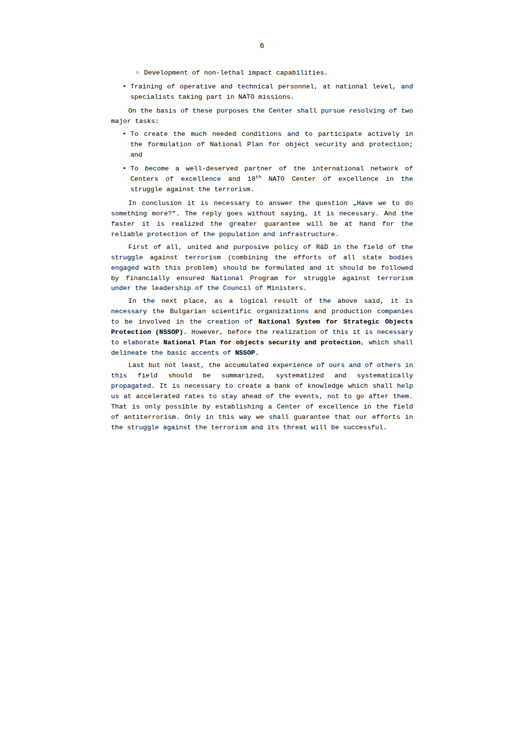6
Development of non-lethal impact capabilities.
Training of operative and technical personnel, at national level, and specialists taking part in NATO missions.
On the basis of these purposes the Center shall pursue resolving of two major tasks:
To create the much needed conditions and to participate actively in the formulation of National Plan for object security and protection; and
To become a well-deserved partner of the international network of Centers of excellence and 18th NATO Center of excellence in the struggle against the terrorism.
In conclusion it is necessary to answer the question „Have we to do something more?”. The reply goes without saying, it is necessary. And the faster it is realized the greater guarantee will be at hand for the reliable protection of the population and infrastructure.
First of all, united and purposive policy of R&D in the field of the struggle against terrorism (combining the efforts of all state bodies engaged with this problem) should be formulated and it should be followed by financially ensured National Program for struggle against terrorism under the leadership of the Council of Ministers.
In the next place, as a logical result of the above said, it is necessary the Bulgarian scientific organizations and production companies to be involved in the creation of National System for Strategic Objects Protection (NSSOP). However, before the realization of this it is necessary to elaborate National Plan for objects security and protection, which shall delineate the basic accents of NSSOP.
Last but not least, the accumulated experience of ours and of others in this field should be summarized, systematized and systematically propagated. It is necessary to create a bank of knowledge which shall help us at accelerated rates to stay ahead of the events, not to go after them. That is only possible by establishing a Center of excellence in the field of antiterrorism. Only in this way we shall guarantee that our efforts in the struggle against the terrorism and its threat will be successful.